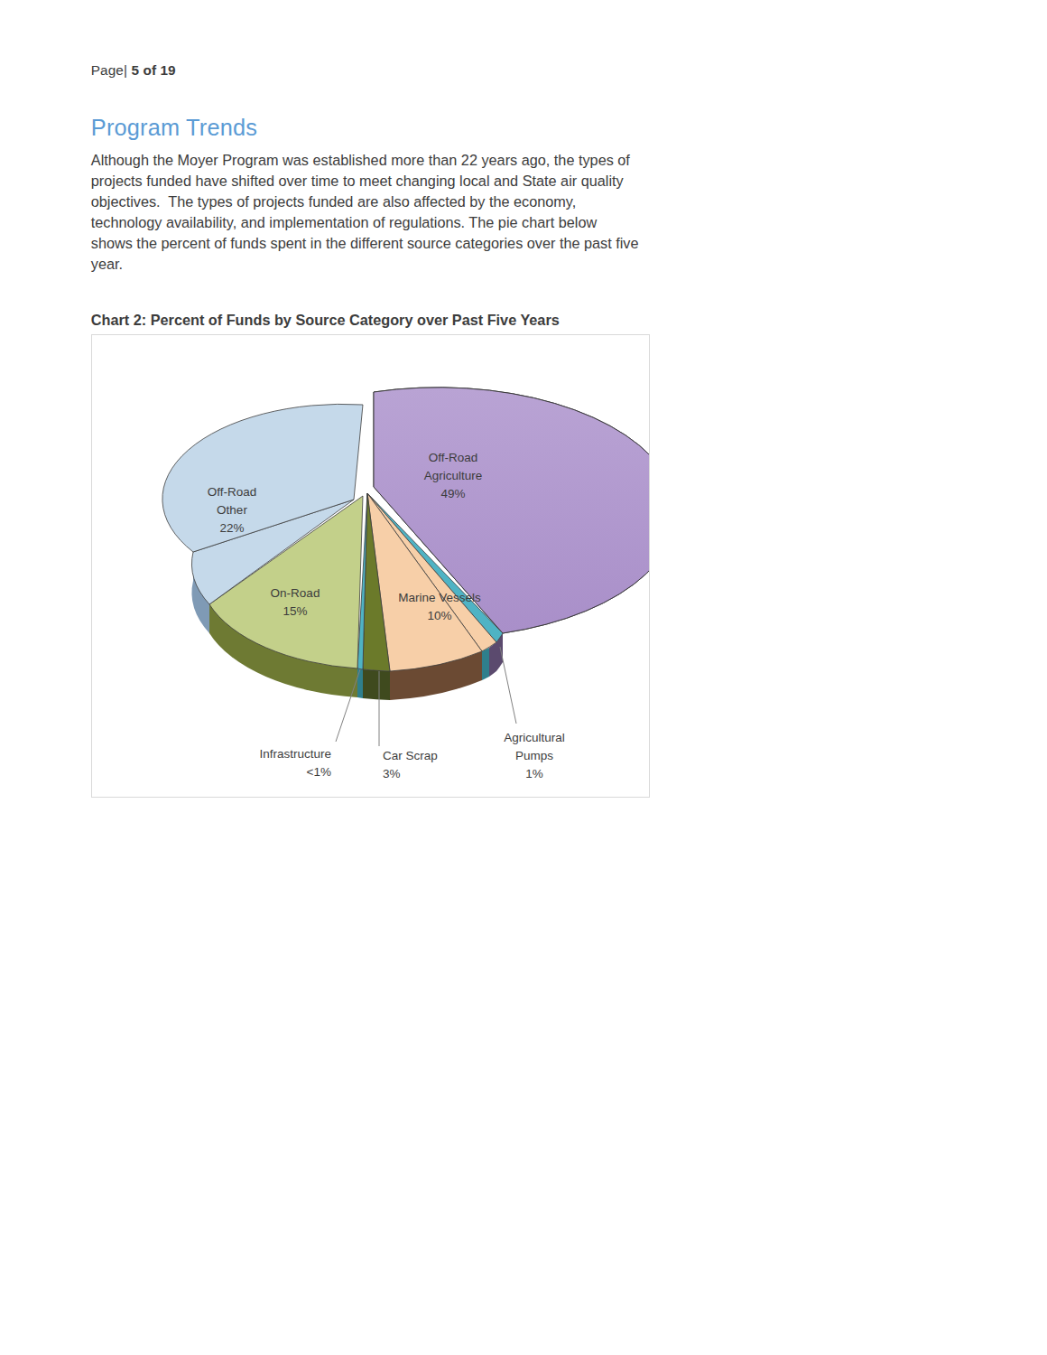Page| 5 of 19
Program Trends
Although the Moyer Program was established more than 22 years ago, the types of projects funded have shifted over time to meet changing local and State air quality objectives. The types of projects funded are also affected by the economy, technology availability, and implementation of regulations. The pie chart below shows the percent of funds spent in the different source categories over the past five year.
Chart 2: Percent of Funds by Source Category over Past Five Years
Off-Road Agriculture 49% Off-Road Other 22% On-Road 15% Marine Vessels 10% Agricultural Pumps 1% Car Scrap 3% Infrastructure <1%